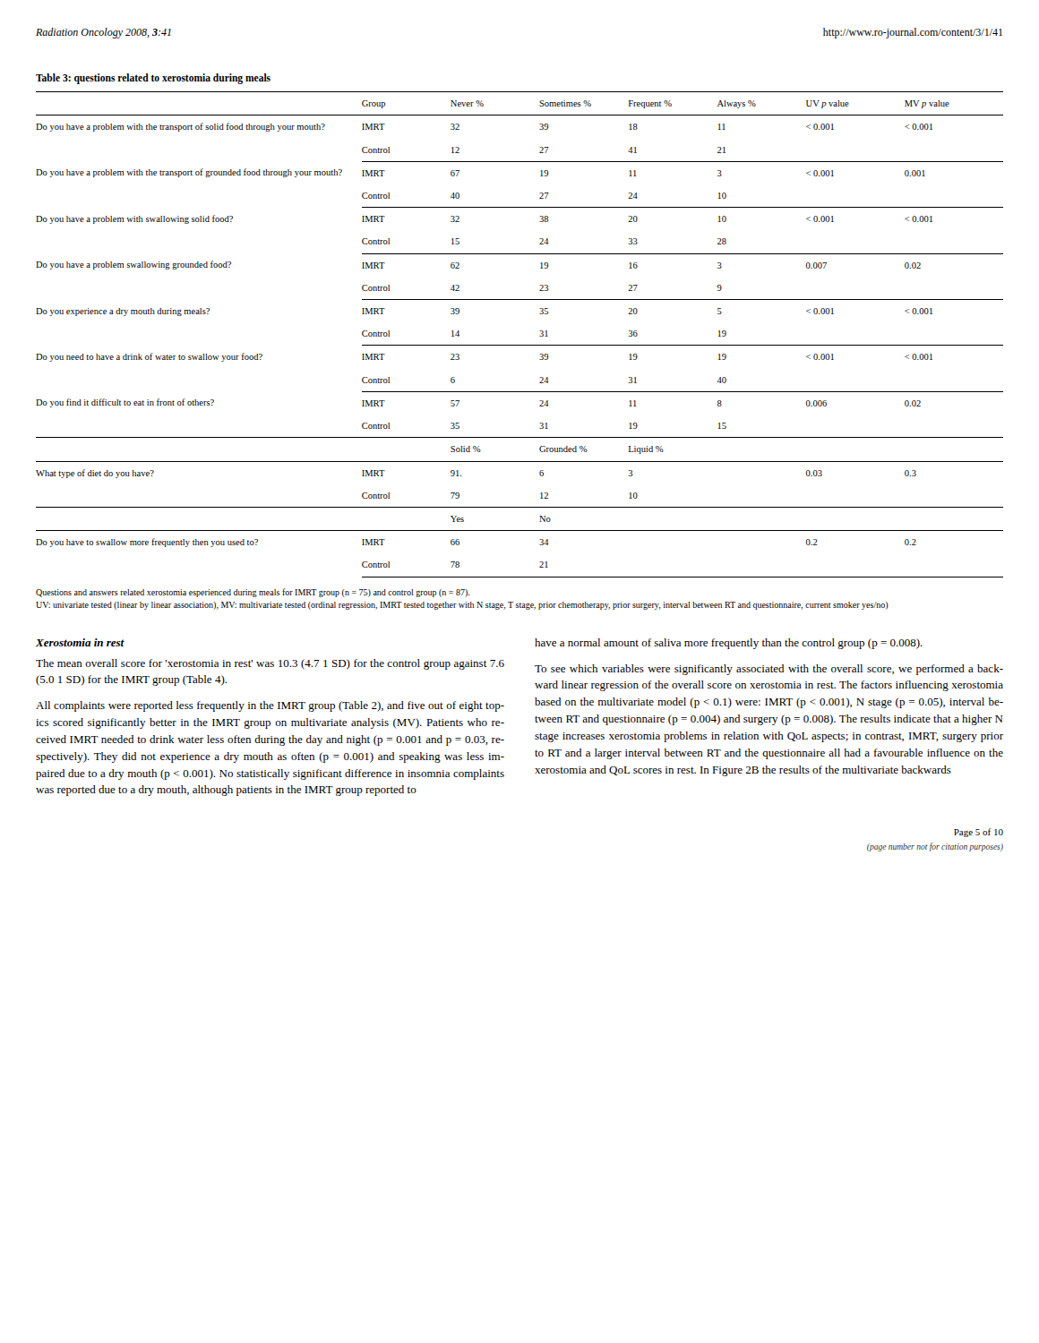Radiation Oncology 2008, 3:41
http://www.ro-journal.com/content/3/1/41
Table 3: questions related to xerostomia during meals
| | Group | Never % | Sometimes % | Frequent % | Always % | UV p value | MV p value |
| --- | --- | --- | --- | --- | --- | --- | --- |
| Do you have a problem with the transport of solid food through your mouth? | IMRT | 32 | 39 | 18 | 11 | < 0.001 | < 0.001 |
| Control | 12 | 27 | 41 | 21 | | |
| Do you have a problem with the transport of grounded food through your mouth? | IMRT | 67 | 19 | 11 | 3 | < 0.001 | 0.001 |
| Control | 40 | 27 | 24 | 10 | | |
| Do you have a problem with swallowing solid food? | IMRT | 32 | 38 | 20 | 10 | < 0.001 | < 0.001 |
| Control | 15 | 24 | 33 | 28 | | |
| Do you have a problem swallowing grounded food? | IMRT | 62 | 19 | 16 | 3 | 0.007 | 0.02 |
| Control | 42 | 23 | 27 | 9 | | |
| Do you experience a dry mouth during meals? | IMRT | 39 | 35 | 20 | 5 | < 0.001 | < 0.001 |
| Control | 14 | 31 | 36 | 19 | | |
| Do you need to have a drink of water to swallow your food? | IMRT | 23 | 39 | 19 | 19 | < 0.001 | < 0.001 |
| Control | 6 | 24 | 31 | 40 | | |
| Do you find it difficult to eat in front of others? | IMRT | 57 | 24 | 11 | 8 | 0.006 | 0.02 |
| Control | 35 | 31 | 19 | 15 | | |
| | | Solid % | Grounded % | Liquid % | | | |
| What type of diet do you have? | IMRT | 91. | 6 | 3 | | 0.03 | 0.3 |
| Control | 79 | 12 | 10 | | | |
| | | Yes | No | | | | |
| Do you have to swallow more frequently then you used to? | IMRT | 66 | 34 | | | 0.2 | 0.2 |
| Control | 78 | 21 | | | | |
Questions and answers related xerostomia esperienced during meals for IMRT group (n = 75) and control group (n = 87).
UV: univariate tested (linear by linear association), MV: multivariate tested (ordinal regression, IMRT tested together with N stage, T stage, prior chemotherapy, prior surgery, interval between RT and questionnaire, current smoker yes/no)
Xerostomia in rest
The mean overall score for 'xerostomia in rest' was 10.3 (4.7 1 SD) for the control group against 7.6 (5.0 1 SD) for the IMRT group (Table 4).
All complaints were reported less frequently in the IMRT group (Table 2), and five out of eight topics scored significantly better in the IMRT group on multivariate analysis (MV). Patients who received IMRT needed to drink water less often during the day and night (p = 0.001 and p = 0.03, respectively). They did not experience a dry mouth as often (p = 0.001) and speaking was less impaired due to a dry mouth (p < 0.001). No statistically significant difference in insomnia complaints was reported due to a dry mouth, although patients in the IMRT group reported to
have a normal amount of saliva more frequently than the control group (p = 0.008).
To see which variables were significantly associated with the overall score, we performed a backward linear regression of the overall score on xerostomia in rest. The factors influencing xerostomia based on the multivariate model (p < 0.1) were: IMRT (p < 0.001), N stage (p = 0.05), interval between RT and questionnaire (p = 0.004) and surgery (p = 0.008). The results indicate that a higher N stage increases xerostomia problems in relation with QoL aspects; in contrast, IMRT, surgery prior to RT and a larger interval between RT and the questionnaire all had a favourable influence on the xerostomia and QoL scores in rest. In Figure 2B the results of the multivariate backwards
Page 5 of 10
(page number not for citation purposes)